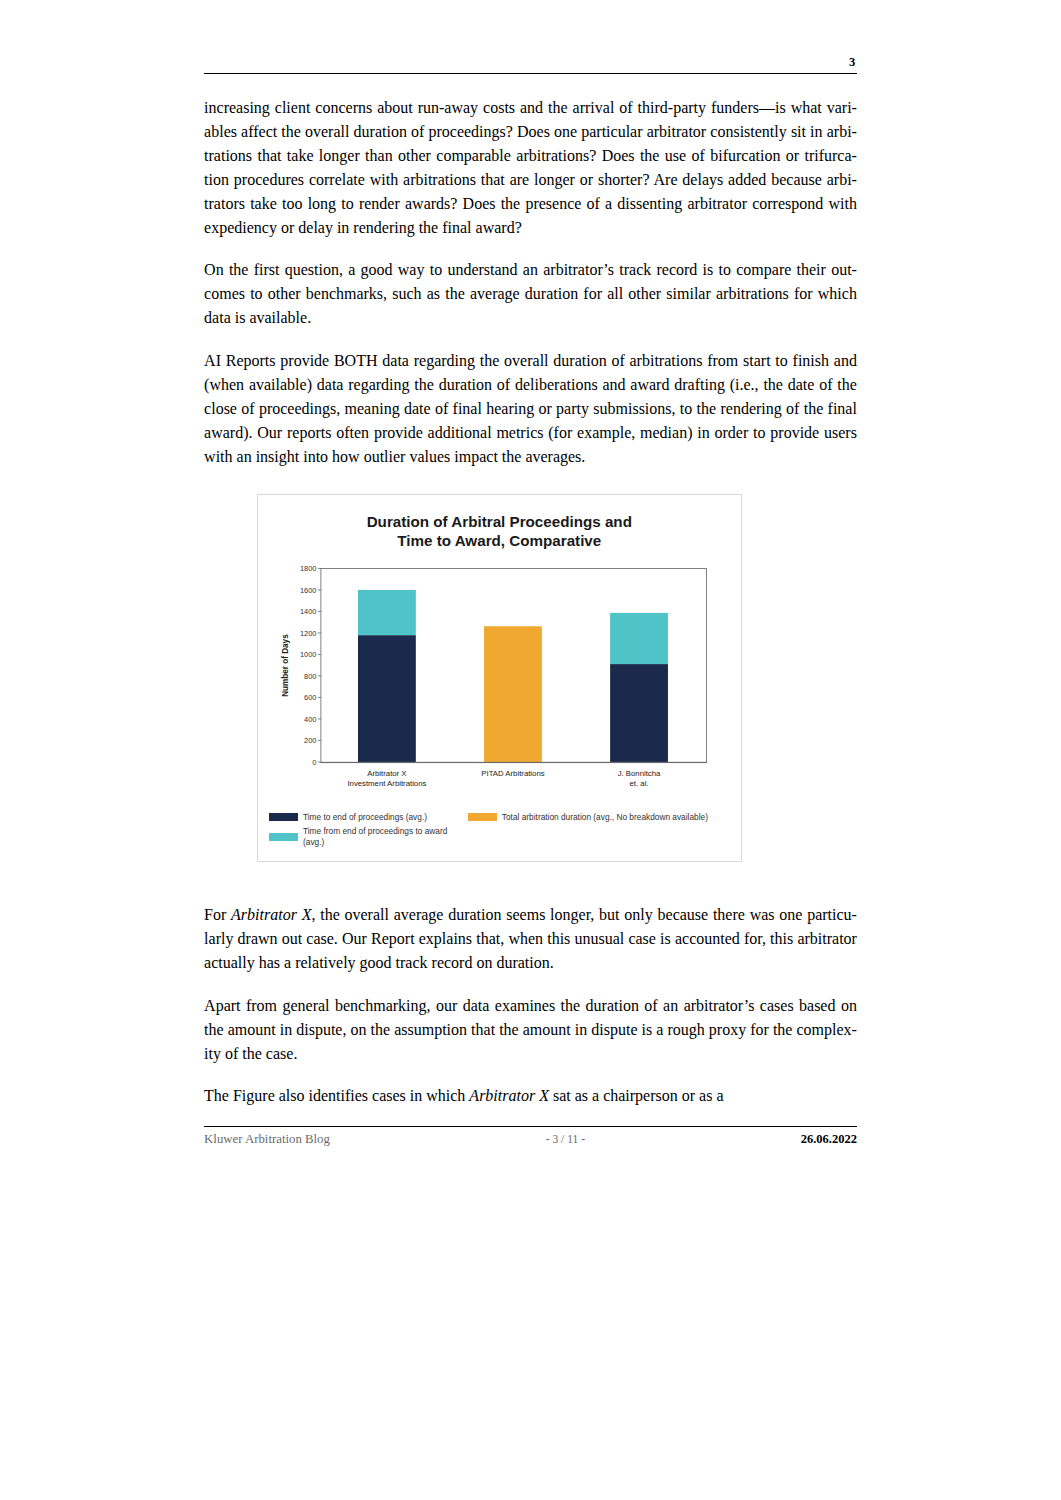3
increasing client concerns about run-away costs and the arrival of third-party funders—is what variables affect the overall duration of proceedings? Does one particular arbitrator consistently sit in arbitrations that take longer than other comparable arbitrations? Does the use of bifurcation or trifurcation procedures correlate with arbitrations that are longer or shorter? Are delays added because arbitrators take too long to render awards? Does the presence of a dissenting arbitrator correspond with expediency or delay in rendering the final award?
On the first question, a good way to understand an arbitrator’s track record is to compare their outcomes to other benchmarks, such as the average duration for all other similar arbitrations for which data is available.
AI Reports provide BOTH data regarding the overall duration of arbitrations from start to finish and (when available) data regarding the duration of deliberations and award drafting (i.e., the date of the close of proceedings, meaning date of final hearing or party submissions, to the rendering of the final award). Our reports often provide additional metrics (for example, median) in order to provide users with an insight into how outlier values impact the averages.
Duration of Arbitral Proceedings and
Time to Award, Comparative
1800 1600 1400 1200 1000 800 600 400 200 0 Number of Days Bar 1: Arbitrator X (navy 1180, teal to 1600) Arbitrator X Investment Arbitrations PITAD Arbitrations J. Bonnitcha et. al.
Time to end of proceedings (avg.)
Total arbitration duration (avg., No breakdown available)
Time from end of proceedings to award (avg.)
For Arbitrator X, the overall average duration seems longer, but only because there was one particularly drawn out case. Our Report explains that, when this unusual case is accounted for, this arbitrator actually has a relatively good track record on duration.
Apart from general benchmarking, our data examines the duration of an arbitrator’s cases based on the amount in dispute, on the assumption that the amount in dispute is a rough proxy for the complexity of the case.
The Figure also identifies cases in which Arbitrator X sat as a chairperson or as a
Kluwer Arbitration Blog
- 3 / 11 -
26.06.2022